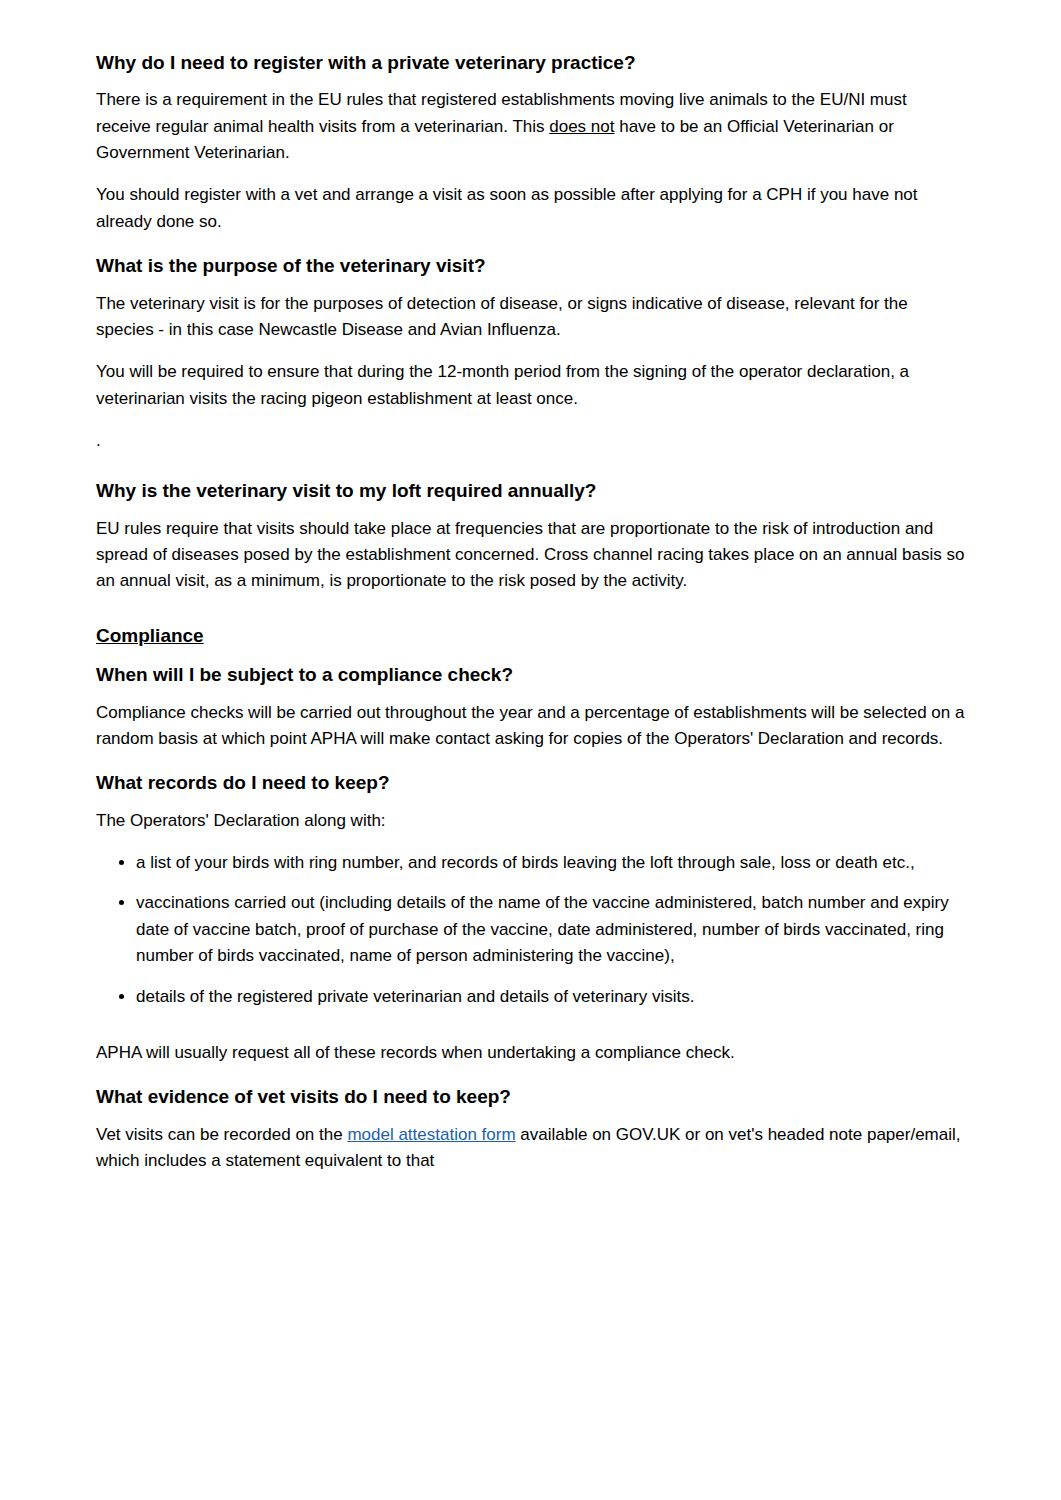Why do I need to register with a private veterinary practice?
There is a requirement in the EU rules that registered establishments moving live animals to the EU/NI must receive regular animal health visits from a veterinarian. This does not have to be an Official Veterinarian or Government Veterinarian.
You should register with a vet and arrange a visit as soon as possible after applying for a CPH if you have not already done so.
What is the purpose of the veterinary visit?
The veterinary visit is for the purposes of detection of disease, or signs indicative of disease, relevant for the species - in this case Newcastle Disease and Avian Influenza.
You will be required to ensure that during the 12-month period from the signing of the operator declaration, a veterinarian visits the racing pigeon establishment at least once.
.
Why is the veterinary visit to my loft required annually?
EU rules require that visits should take place at frequencies that are proportionate to the risk of introduction and spread of diseases posed by the establishment concerned. Cross channel racing takes place on an annual basis so an annual visit, as a minimum, is proportionate to the risk posed by the activity.
Compliance
When will I be subject to a compliance check?
Compliance checks will be carried out throughout the year and a percentage of establishments will be selected on a random basis at which point APHA will make contact asking for copies of the Operators' Declaration and records.
What records do I need to keep?
The Operators' Declaration along with:
a list of your birds with ring number, and records of birds leaving the loft through sale, loss or death etc.,
vaccinations carried out (including details of the name of the vaccine administered, batch number and expiry date of vaccine batch, proof of purchase of the vaccine, date administered, number of birds vaccinated, ring number of birds vaccinated, name of person administering the vaccine),
details of the registered private veterinarian and details of veterinary visits.
APHA will usually request all of these records when undertaking a compliance check.
What evidence of vet visits do I need to keep?
Vet visits can be recorded on the model attestation form available on GOV.UK or on vet's headed note paper/email, which includes a statement equivalent to that